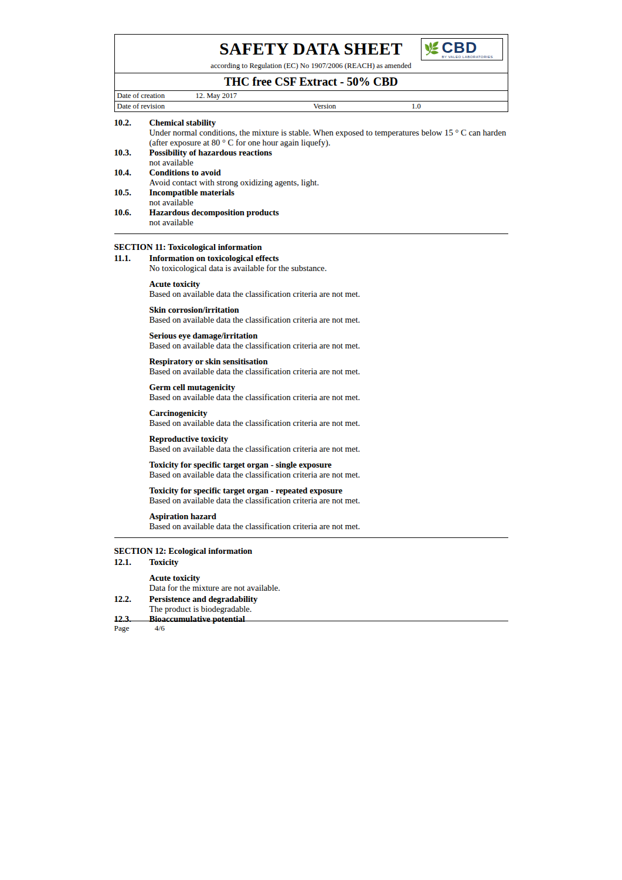SAFETY DATA SHEET
🌿
CBD
BY VALEO LABORATORIES
according to Regulation (EC) No 1907/2006 (REACH) as amended
THC free CSF Extract - 50% CBD
| Date of creation | 12. May 2017 | | |
| Date of revision | | Version | 1.0 |
10.2.
Chemical stability
Under normal conditions, the mixture is stable. When exposed to temperatures below 15 ° C can harden (after exposure at 80 ° C for one hour again liquefy).
10.3.
Possibility of hazardous reactions
not available
10.4.
Conditions to avoid
Avoid contact with strong oxidizing agents, light.
10.5.
Incompatible materials
not available
10.6.
Hazardous decomposition products
not available
SECTION 11: Toxicological information
11.1.
Information on toxicological effects
No toxicological data is available for the substance.
Acute toxicity
Based on available data the classification criteria are not met.
Skin corrosion/irritation
Based on available data the classification criteria are not met.
Serious eye damage/irritation
Based on available data the classification criteria are not met.
Respiratory or skin sensitisation
Based on available data the classification criteria are not met.
Germ cell mutagenicity
Based on available data the classification criteria are not met.
Carcinogenicity
Based on available data the classification criteria are not met.
Reproductive toxicity
Based on available data the classification criteria are not met.
Toxicity for specific target organ - single exposure
Based on available data the classification criteria are not met.
Toxicity for specific target organ - repeated exposure
Based on available data the classification criteria are not met.
Aspiration hazard
Based on available data the classification criteria are not met.
SECTION 12: Ecological information
12.1.
Toxicity
Acute toxicity
Data for the mixture are not available.
12.2.
Persistence and degradability
The product is biodegradable.
12.3.
Bioaccumulative potential
Page 4/6